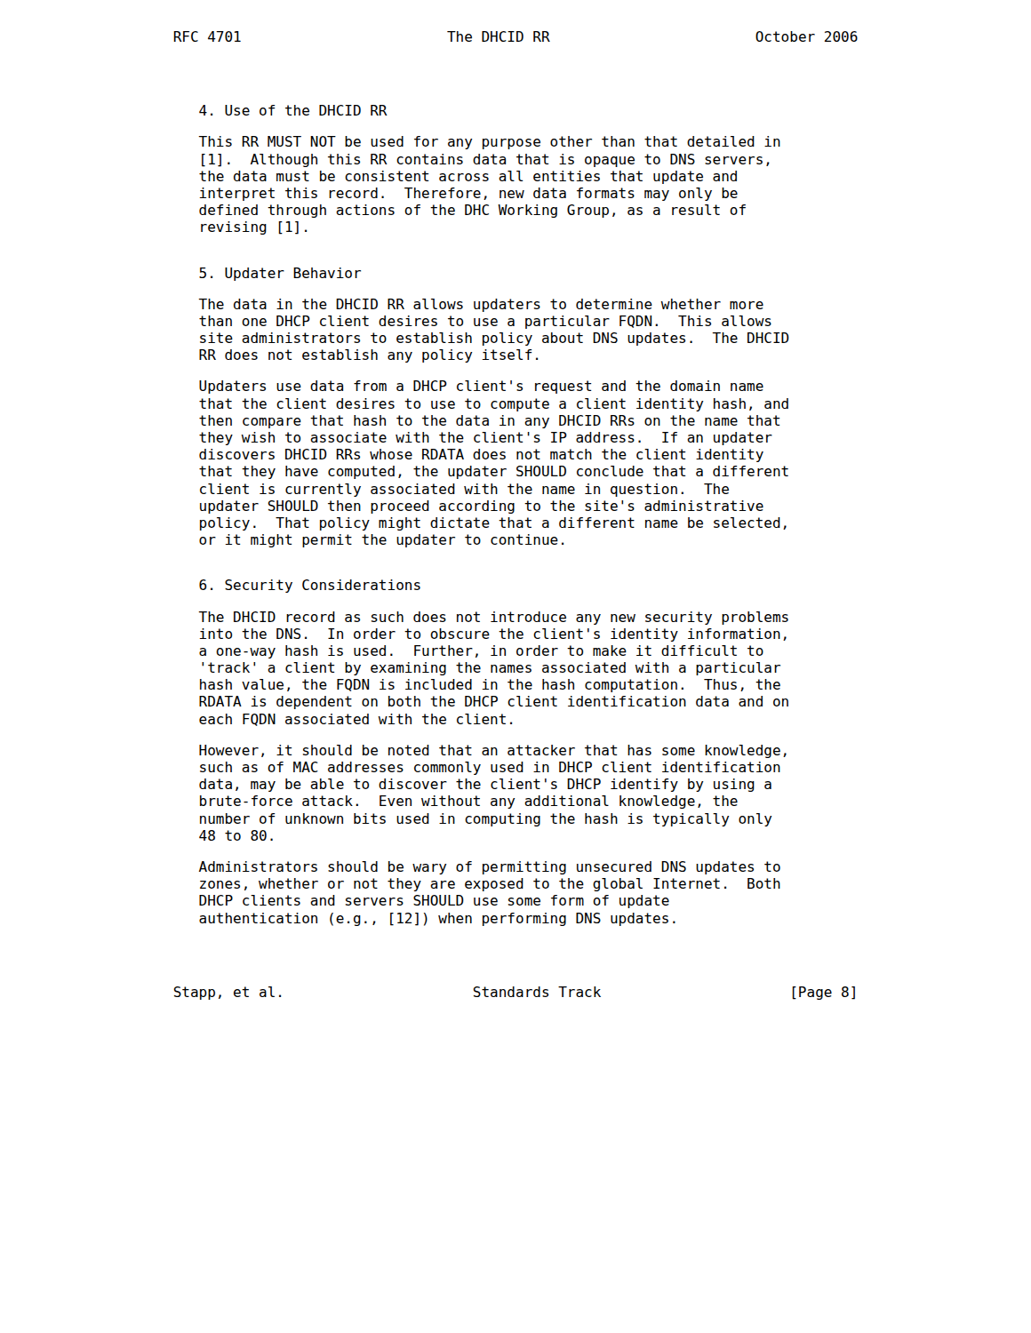RFC 4701 The DHCID RR October 2006
4. Use of the DHCID RR
This RR MUST NOT be used for any purpose other than that detailed in [1]. Although this RR contains data that is opaque to DNS servers, the data must be consistent across all entities that update and interpret this record. Therefore, new data formats may only be defined through actions of the DHC Working Group, as a result of revising [1].
5. Updater Behavior
The data in the DHCID RR allows updaters to determine whether more than one DHCP client desires to use a particular FQDN. This allows site administrators to establish policy about DNS updates. The DHCID RR does not establish any policy itself.
Updaters use data from a DHCP client's request and the domain name that the client desires to use to compute a client identity hash, and then compare that hash to the data in any DHCID RRs on the name that they wish to associate with the client's IP address. If an updater discovers DHCID RRs whose RDATA does not match the client identity that they have computed, the updater SHOULD conclude that a different client is currently associated with the name in question. The updater SHOULD then proceed according to the site's administrative policy. That policy might dictate that a different name be selected, or it might permit the updater to continue.
6. Security Considerations
The DHCID record as such does not introduce any new security problems into the DNS. In order to obscure the client's identity information, a one-way hash is used. Further, in order to make it difficult to 'track' a client by examining the names associated with a particular hash value, the FQDN is included in the hash computation. Thus, the RDATA is dependent on both the DHCP client identification data and on each FQDN associated with the client.
However, it should be noted that an attacker that has some knowledge, such as of MAC addresses commonly used in DHCP client identification data, may be able to discover the client's DHCP identify by using a brute-force attack. Even without any additional knowledge, the number of unknown bits used in computing the hash is typically only 48 to 80.
Administrators should be wary of permitting unsecured DNS updates to zones, whether or not they are exposed to the global Internet. Both DHCP clients and servers SHOULD use some form of update authentication (e.g., [12]) when performing DNS updates.
Stapp, et al. Standards Track [Page 8]